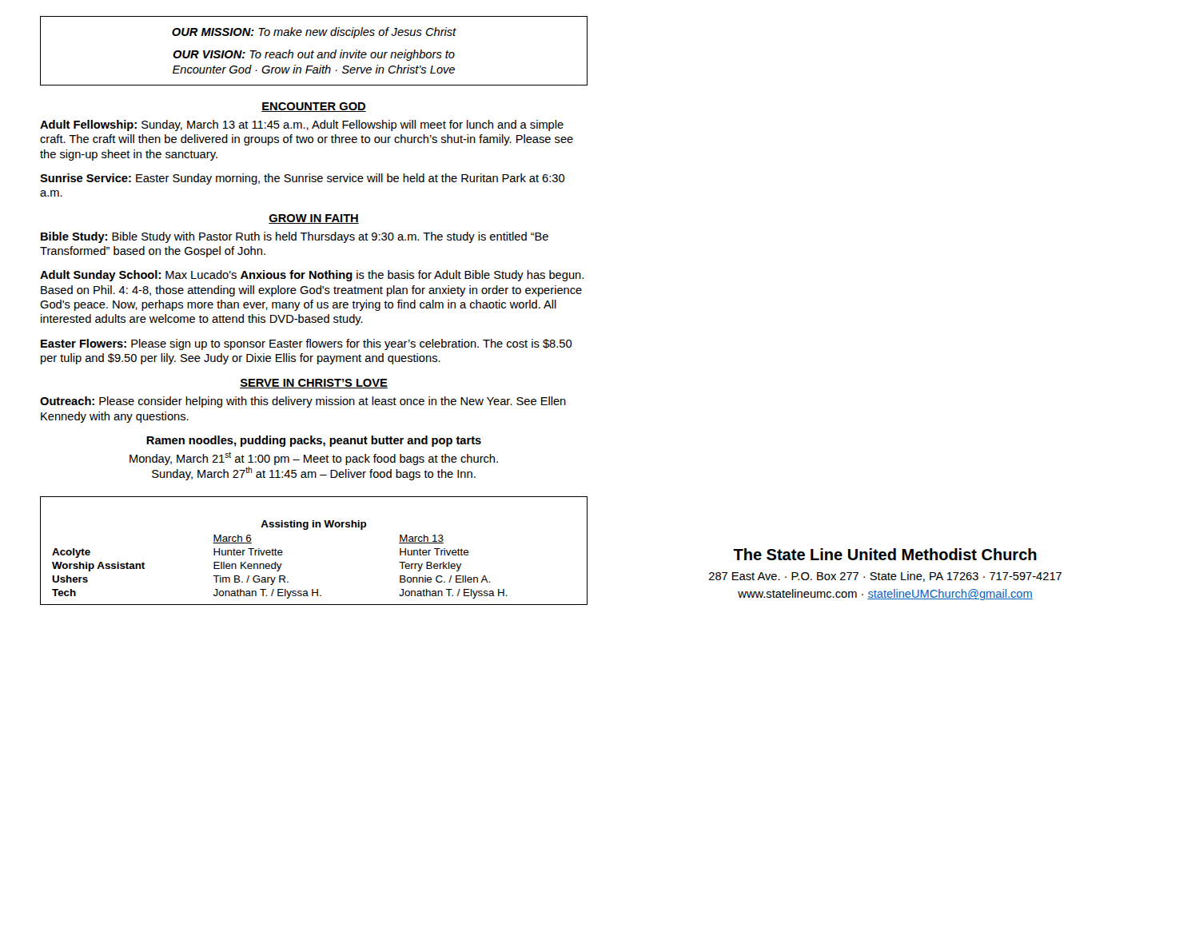OUR MISSION: To make new disciples of Jesus Christ
OUR VISION: To reach out and invite our neighbors to
Encounter God · Grow in Faith · Serve in Christ’s Love
ENCOUNTER GOD
Adult Fellowship: Sunday, March 13 at 11:45 a.m., Adult Fellowship will meet for lunch and a simple craft. The craft will then be delivered in groups of two or three to our church’s shut-in family. Please see the sign-up sheet in the sanctuary.
Sunrise Service: Easter Sunday morning, the Sunrise service will be held at the Ruritan Park at 6:30 a.m.
GROW IN FAITH
Bible Study: Bible Study with Pastor Ruth is held Thursdays at 9:30 a.m. The study is entitled “Be Transformed” based on the Gospel of John.
Adult Sunday School: Max Lucado's Anxious for Nothing is the basis for Adult Bible Study has begun. Based on Phil. 4: 4-8, those attending will explore God's treatment plan for anxiety in order to experience God's peace. Now, perhaps more than ever, many of us are trying to find calm in a chaotic world. All interested adults are welcome to attend this DVD-based study.
Easter Flowers: Please sign up to sponsor Easter flowers for this year’s celebration. The cost is $8.50 per tulip and $9.50 per lily. See Judy or Dixie Ellis for payment and questions.
SERVE IN CHRIST’S LOVE
Outreach: Please consider helping with this delivery mission at least once in the New Year. See Ellen Kennedy with any questions.
Ramen noodles, pudding packs, peanut butter and pop tarts
Monday, March 21st at 1:00 pm – Meet to pack food bags at the church.
Sunday, March 27th at 11:45 am – Deliver food bags to the Inn.
Assisting in Worship
| | March 6 | March 13 |
| --- | --- | --- |
| Acolyte | Hunter Trivette | Hunter Trivette |
| Worship Assistant | Ellen Kennedy | Terry Berkley |
| Ushers | Tim B. / Gary R. | Bonnie C. / Ellen A. |
| Tech | Jonathan T. / Elyssa H. | Jonathan T. / Elyssa H. |
The State Line United Methodist Church
287 East Ave. · P.O. Box 277 · State Line, PA 17263 · 717-597-4217
www.statelineumc.com · statelineUMChurch@gmail.com